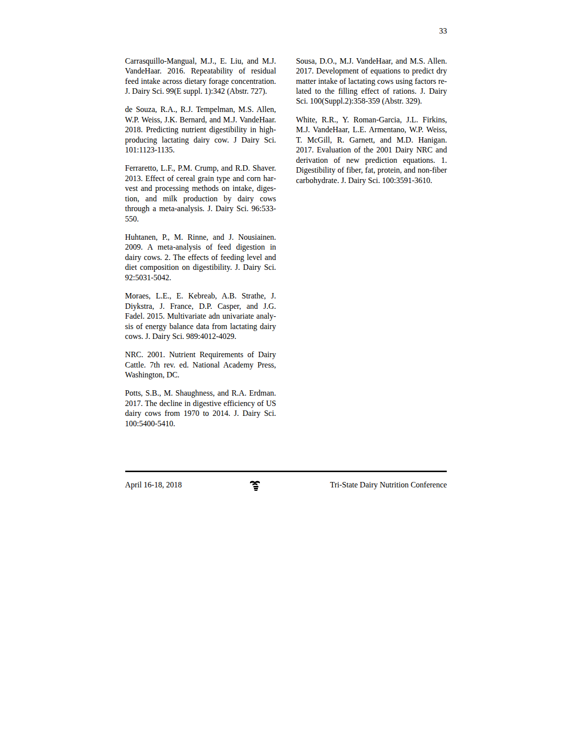33
Carrasquillo-Mangual, M.J., E. Liu, and M.J. VandeHaar. 2016. Repeatability of residual feed intake across dietary forage concentration. J. Dairy Sci. 99(E suppl. 1):342 (Abstr. 727).
de Souza, R.A., R.J. Tempelman, M.S. Allen, W.P. Weiss, J.K. Bernard, and M.J. VandeHaar. 2018. Predicting nutrient digestibility in high-producing lactating dairy cow. J Dairy Sci. 101:1123-1135.
Ferraretto, L.F., P.M. Crump, and R.D. Shaver. 2013. Effect of cereal grain type and corn harvest and processing methods on intake, digestion, and milk production by dairy cows through a meta-analysis. J. Dairy Sci. 96:533-550.
Huhtanen, P., M. Rinne, and J. Nousiainen. 2009. A meta-analysis of feed digestion in dairy cows. 2. The effects of feeding level and diet composition on digestibility. J. Dairy Sci. 92:5031-5042.
Moraes, L.E., E. Kebreab, A.B. Strathe, J. Diykstra, J. France, D.P. Casper, and J.G. Fadel. 2015. Multivariate adn univariate analysis of energy balance data from lactating dairy cows. J. Dairy Sci. 989:4012-4029.
NRC. 2001. Nutrient Requirements of Dairy Cattle. 7th rev. ed. National Academy Press, Washington, DC.
Potts, S.B., M. Shaughness, and R.A. Erdman. 2017. The decline in digestive efficiency of US dairy cows from 1970 to 2014. J. Dairy Sci. 100:5400-5410.
Sousa, D.O., M.J. VandeHaar, and M.S. Allen. 2017. Development of equations to predict dry matter intake of lactating cows using factors related to the filling effect of rations. J. Dairy Sci. 100(Suppl.2):358-359 (Abstr. 329).
White, R.R., Y. Roman-Garcia, J.L. Firkins, M.J. VandeHaar, L.E. Armentano, W.P. Weiss, T. McGill, R. Garnett, and M.D. Hanigan. 2017. Evaluation of the 2001 Dairy NRC and derivation of new prediction equations. 1. Digestibility of fiber, fat, protein, and non-fiber carbohydrate. J. Dairy Sci. 100:3591-3610.
April 16-18, 2018
Tri-State Dairy Nutrition Conference